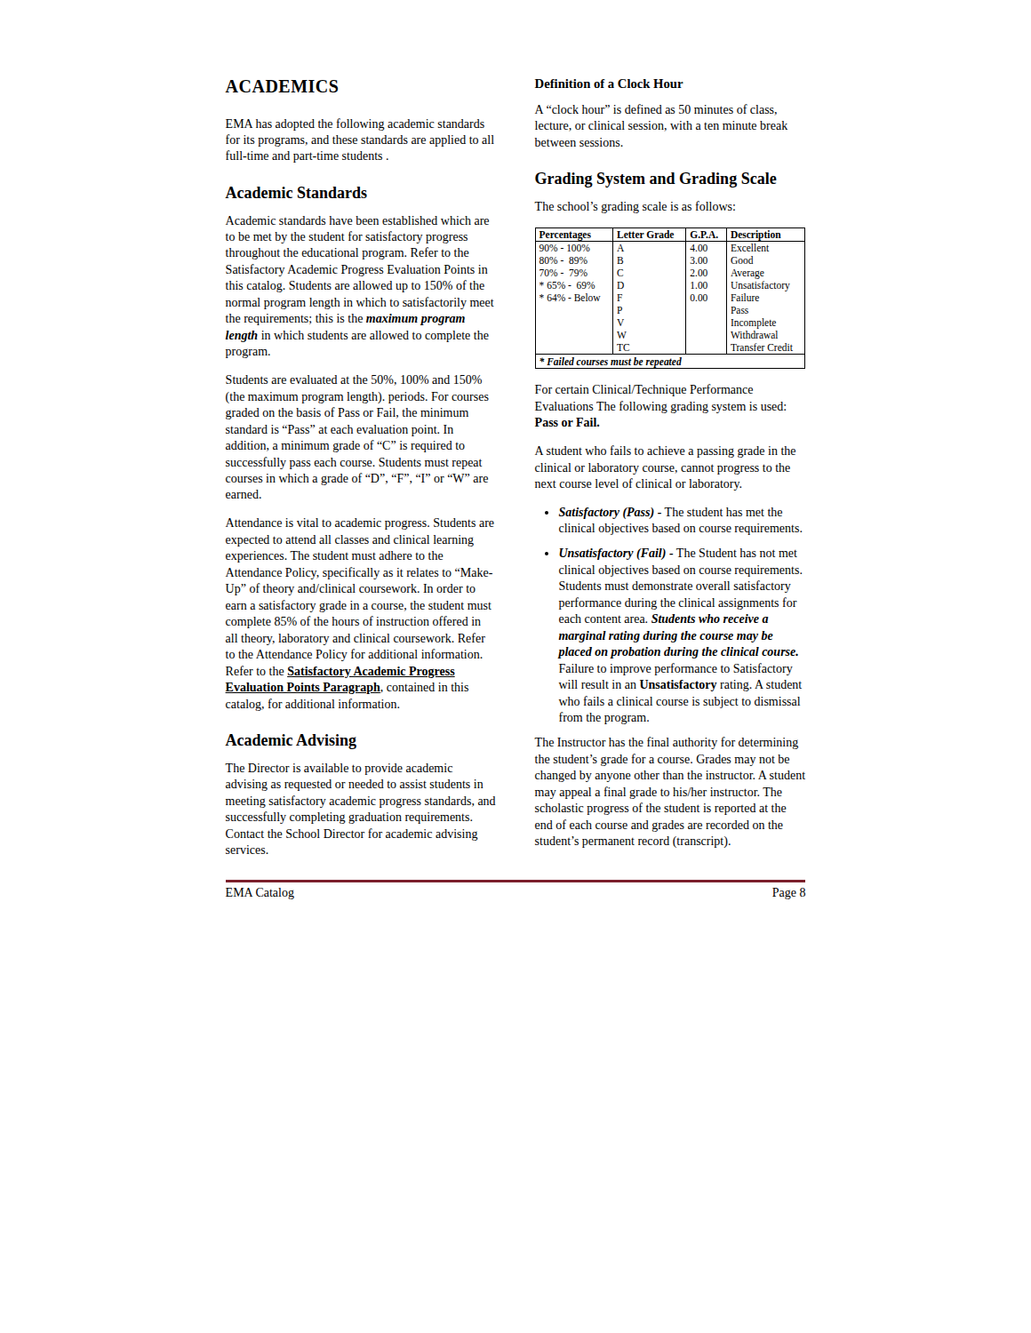ACADEMICS
EMA has adopted the following academic standards for its programs, and these standards are applied to all full-time and part-time students .
Academic Standards
Academic standards have been established which are to be met by the student for satisfactory progress throughout the educational program. Refer to the Satisfactory Academic Progress Evaluation Points in this catalog. Students are allowed up to 150% of the normal program length in which to satisfactorily meet the requirements; this is the maximum program length in which students are allowed to complete the program.
Students are evaluated at the 50%, 100% and 150% (the maximum program length). periods. For courses graded on the basis of Pass or Fail, the minimum standard is “Pass” at each evaluation point. In addition, a minimum grade of “C” is required to successfully pass each course. Students must repeat courses in which a grade of “D”, “F”, “I” or “W” are earned.
Attendance is vital to academic progress. Students are expected to attend all classes and clinical learning experiences. The student must adhere to the Attendance Policy, specifically as it relates to “Make-Up” of theory and/clinical coursework. In order to earn a satisfactory grade in a course, the student must complete 85% of the hours of instruction offered in all theory, laboratory and clinical coursework. Refer to the Attendance Policy for additional information. Refer to the Satisfactory Academic Progress Evaluation Points Paragraph, contained in this catalog, for additional information.
Academic Advising
The Director is available to provide academic advising as requested or needed to assist students in meeting satisfactory academic progress standards, and successfully completing graduation requirements. Contact the School Director for academic advising services.
Definition of a Clock Hour
A “clock hour” is defined as 50 minutes of class, lecture, or clinical session, with a ten minute break between sessions.
Grading System and Grading Scale
The school’s grading scale is as follows:
| Percentages | Letter Grade | G.P.A. | Description |
| --- | --- | --- | --- |
| 90% - 100% | A | 4.00 | Excellent |
| 80% - 89% | B | 3.00 | Good |
| 70% - 79% | C | 2.00 | Average |
| * 65% - 69% | D | 1.00 | Unsatisfactory |
| * 64% - Below | F | 0.00 | Failure |
| | P | | Pass |
| | V | | Incomplete |
| | W | | Withdrawal |
| | TC | | Transfer Credit |
| * Failed courses must be repeated |
For certain Clinical/Technique Performance Evaluations The following grading system is used:
Pass or Fail.
A student who fails to achieve a passing grade in the clinical or laboratory course, cannot progress to the next course level of clinical or laboratory.
Satisfactory (Pass) - The student has met the clinical objectives based on course requirements.
Unsatisfactory (Fail) - The Student has not met clinical objectives based on course requirements. Students must demonstrate overall satisfactory performance during the clinical assignments for each content area. Students who receive a marginal rating during the course may be placed on probation during the clinical course. Failure to improve performance to Satisfactory will result in an Unsatisfactory rating. A student who fails a clinical course is subject to dismissal from the program.
The Instructor has the final authority for determining the student’s grade for a course. Grades may not be changed by anyone other than the instructor. A student may appeal a final grade to his/her instructor. The scholastic progress of the student is reported at the end of each course and grades are recorded on the student’s permanent record (transcript).
EMA Catalog Page 8